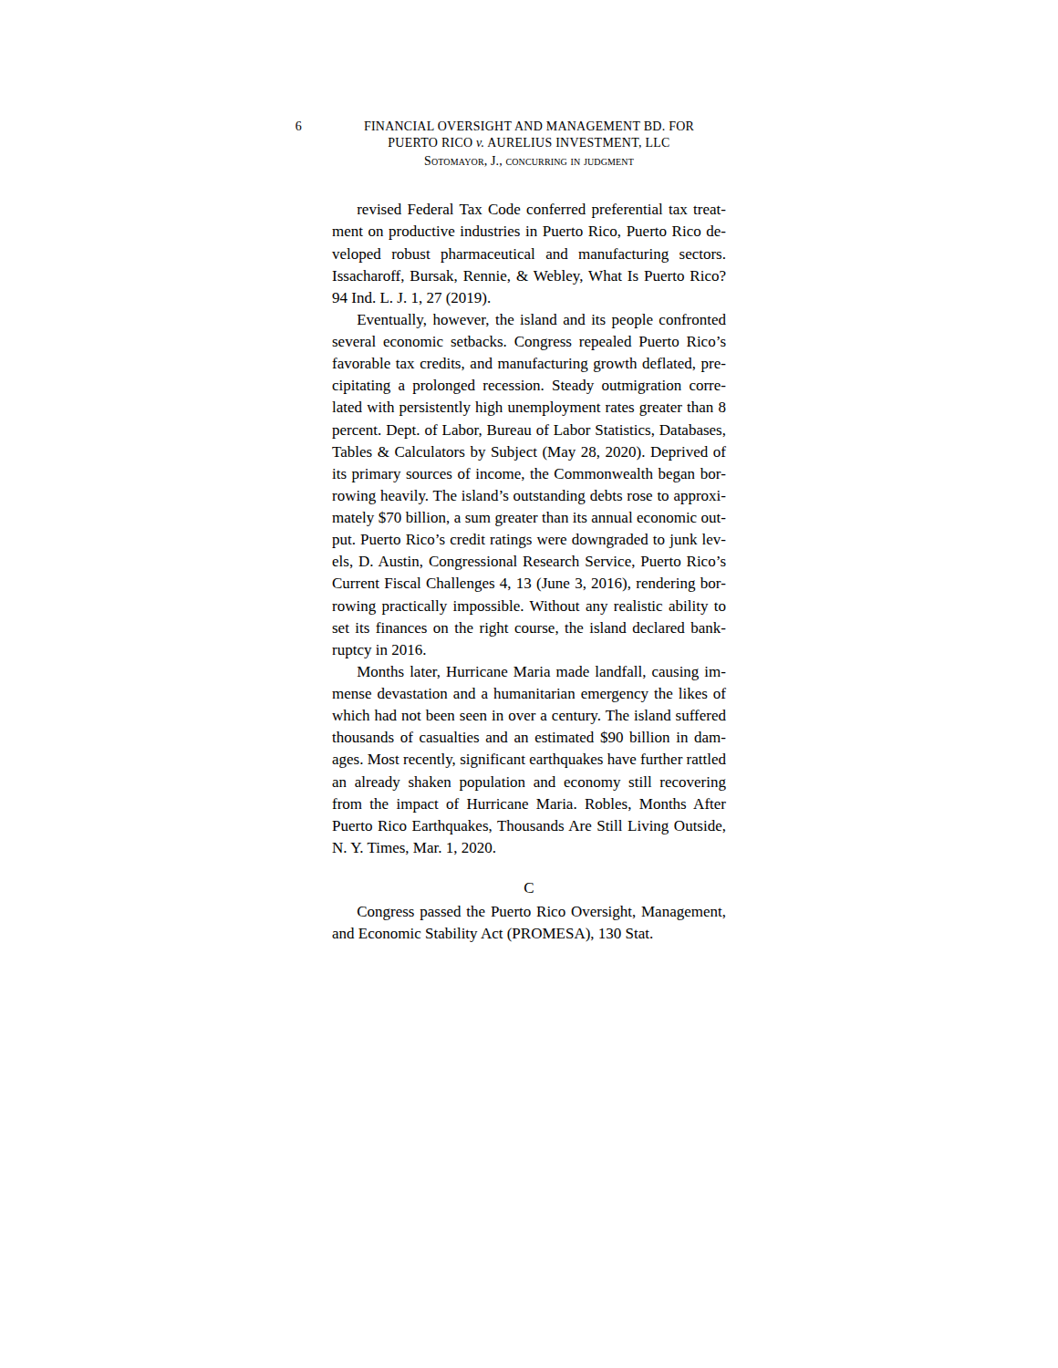6 Financial Oversight and Management Bd. for
Puerto Rico v. Aurelius Investment, LLC
Sotomayor, J., concurring in judgment
revised Federal Tax Code conferred preferential tax treatment on productive industries in Puerto Rico, Puerto Rico developed robust pharmaceutical and manufacturing sectors. Issacharoff, Bursak, Rennie, & Webley, What Is Puerto Rico? 94 Ind. L. J. 1, 27 (2019).
Eventually, however, the island and its people confronted several economic setbacks. Congress repealed Puerto Rico’s favorable tax credits, and manufacturing growth deflated, precipitating a prolonged recession. Steady outmigration correlated with persistently high unemployment rates greater than 8 percent. Dept. of Labor, Bureau of Labor Statistics, Databases, Tables & Calculators by Subject (May 28, 2020). Deprived of its primary sources of income, the Commonwealth began borrowing heavily. The island’s outstanding debts rose to approximately $70 billion, a sum greater than its annual economic output. Puerto Rico’s credit ratings were downgraded to junk levels, D. Austin, Congressional Research Service, Puerto Rico’s Current Fiscal Challenges 4, 13 (June 3, 2016), rendering borrowing practically impossible. Without any realistic ability to set its finances on the right course, the island declared bankruptcy in 2016.
Months later, Hurricane Maria made landfall, causing immense devastation and a humanitarian emergency the likes of which had not been seen in over a century. The island suffered thousands of casualties and an estimated $90 billion in damages. Most recently, significant earthquakes have further rattled an already shaken population and economy still recovering from the impact of Hurricane Maria. Robles, Months After Puerto Rico Earthquakes, Thousands Are Still Living Outside, N. Y. Times, Mar. 1, 2020.
C
Congress passed the Puerto Rico Oversight, Management, and Economic Stability Act (PROMESA), 130 Stat.